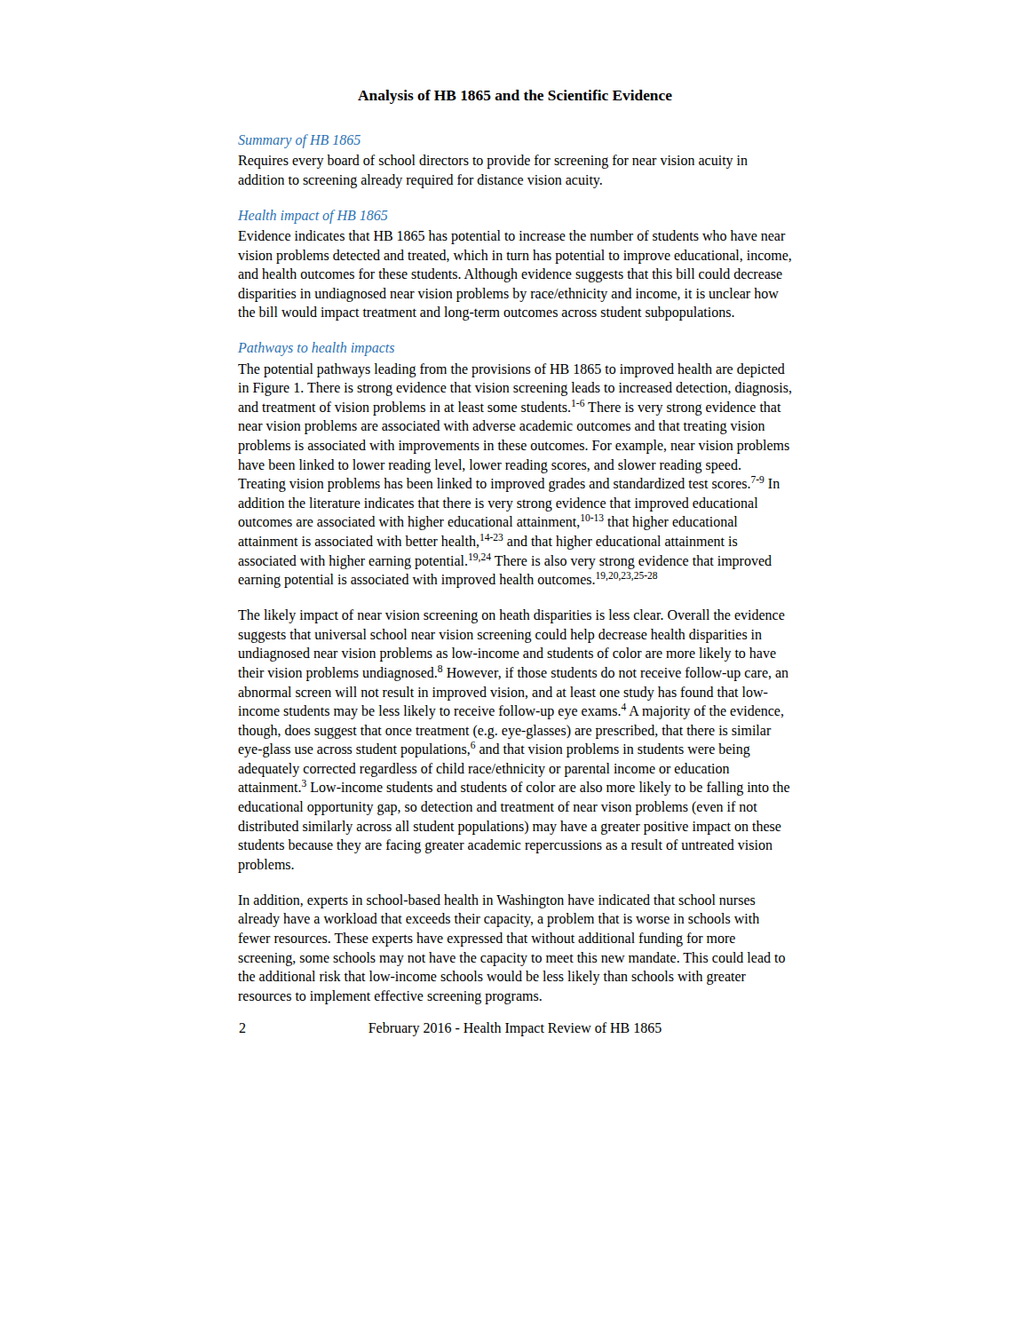Analysis of HB 1865 and the Scientific Evidence
Summary of HB 1865
Requires every board of school directors to provide for screening for near vision acuity in addition to screening already required for distance vision acuity.
Health impact of HB 1865
Evidence indicates that HB 1865 has potential to increase the number of students who have near vision problems detected and treated, which in turn has potential to improve educational, income, and health outcomes for these students. Although evidence suggests that this bill could decrease disparities in undiagnosed near vision problems by race/ethnicity and income, it is unclear how the bill would impact treatment and long-term outcomes across student subpopulations.
Pathways to health impacts
The potential pathways leading from the provisions of HB 1865 to improved health are depicted in Figure 1. There is strong evidence that vision screening leads to increased detection, diagnosis, and treatment of vision problems in at least some students.1-6 There is very strong evidence that near vision problems are associated with adverse academic outcomes and that treating vision problems is associated with improvements in these outcomes. For example, near vision problems have been linked to lower reading level, lower reading scores, and slower reading speed. Treating vision problems has been linked to improved grades and standardized test scores.7-9 In addition the literature indicates that there is very strong evidence that improved educational outcomes are associated with higher educational attainment,10-13 that higher educational attainment is associated with better health,14-23 and that higher educational attainment is associated with higher earning potential.19,24 There is also very strong evidence that improved earning potential is associated with improved health outcomes.19,20,23,25-28
The likely impact of near vision screening on heath disparities is less clear. Overall the evidence suggests that universal school near vision screening could help decrease health disparities in undiagnosed near vision problems as low-income and students of color are more likely to have their vision problems undiagnosed.8 However, if those students do not receive follow-up care, an abnormal screen will not result in improved vision, and at least one study has found that low-income students may be less likely to receive follow-up eye exams.4 A majority of the evidence, though, does suggest that once treatment (e.g. eye-glasses) are prescribed, that there is similar eye-glass use across student populations,6 and that vision problems in students were being adequately corrected regardless of child race/ethnicity or parental income or education attainment.3 Low-income students and students of color are also more likely to be falling into the educational opportunity gap, so detection and treatment of near vison problems (even if not distributed similarly across all student populations) may have a greater positive impact on these students because they are facing greater academic repercussions as a result of untreated vision problems.
In addition, experts in school-based health in Washington have indicated that school nurses already have a workload that exceeds their capacity, a problem that is worse in schools with fewer resources. These experts have expressed that without additional funding for more screening, some schools may not have the capacity to meet this new mandate. This could lead to the additional risk that low-income schools would be less likely than schools with greater resources to implement effective screening programs.
| 2 | February 2016 - Health Impact Review of HB 1865 | |